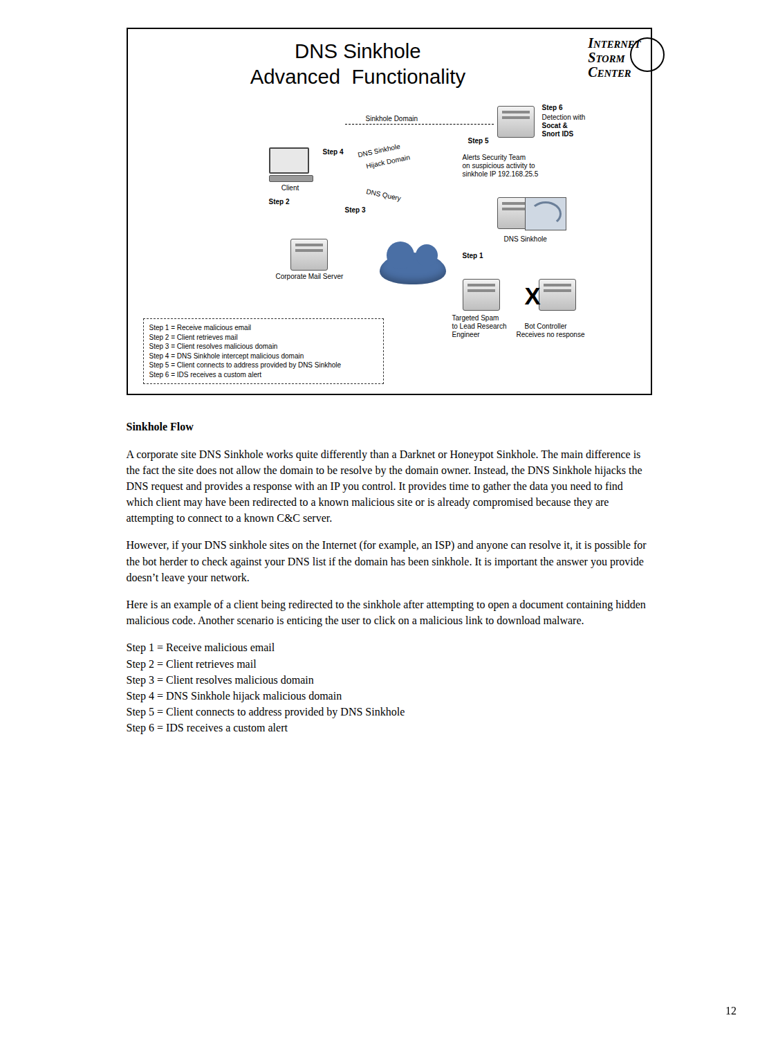DNS Sinkhole
Advanced Functionality
INTERNET
STORM
CENTER
Step 6
Detection with
Socat &
Snort IDS
Step 5
Sinkhole Domain
Alerts Security Team
on suspicious activity to
sinkhole IP 192.168.25.5
Client
Step 4
DNS Sinkhole
Hijack Domain
Step 2
DNS Query
Step 3
DNS Sinkhole
Corporate Mail Server
Step 1
Targeted Spam
to Lead Research
Engineer
X
Bot Controller
Receives no response
Step 1 = Receive malicious email
Step 2 = Client retrieves mail
Step 3 = Client resolves malicious domain
Step 4 = DNS Sinkhole intercept malicious domain
Step 5 = Client connects to address provided by DNS Sinkhole
Step 6 = IDS receives a custom alert
Sinkhole Flow
A corporate site DNS Sinkhole works quite differently than a Darknet or Honeypot Sinkhole. The main difference is the fact the site does not allow the domain to be resolve by the domain owner. Instead, the DNS Sinkhole hijacks the DNS request and provides a response with an IP you control. It provides time to gather the data you need to find which client may have been redirected to a known malicious site or is already compromised because they are attempting to connect to a known C&C server.
However, if your DNS sinkhole sites on the Internet (for example, an ISP) and anyone can resolve it, it is possible for the bot herder to check against your DNS list if the domain has been sinkhole. It is important the answer you provide doesn’t leave your network.
Here is an example of a client being redirected to the sinkhole after attempting to open a document containing hidden malicious code. Another scenario is enticing the user to click on a malicious link to download malware.
Step 1 = Receive malicious email
Step 2 = Client retrieves mail
Step 3 = Client resolves malicious domain
Step 4 = DNS Sinkhole hijack malicious domain
Step 5 = Client connects to address provided by DNS Sinkhole
Step 6 = IDS receives a custom alert
12